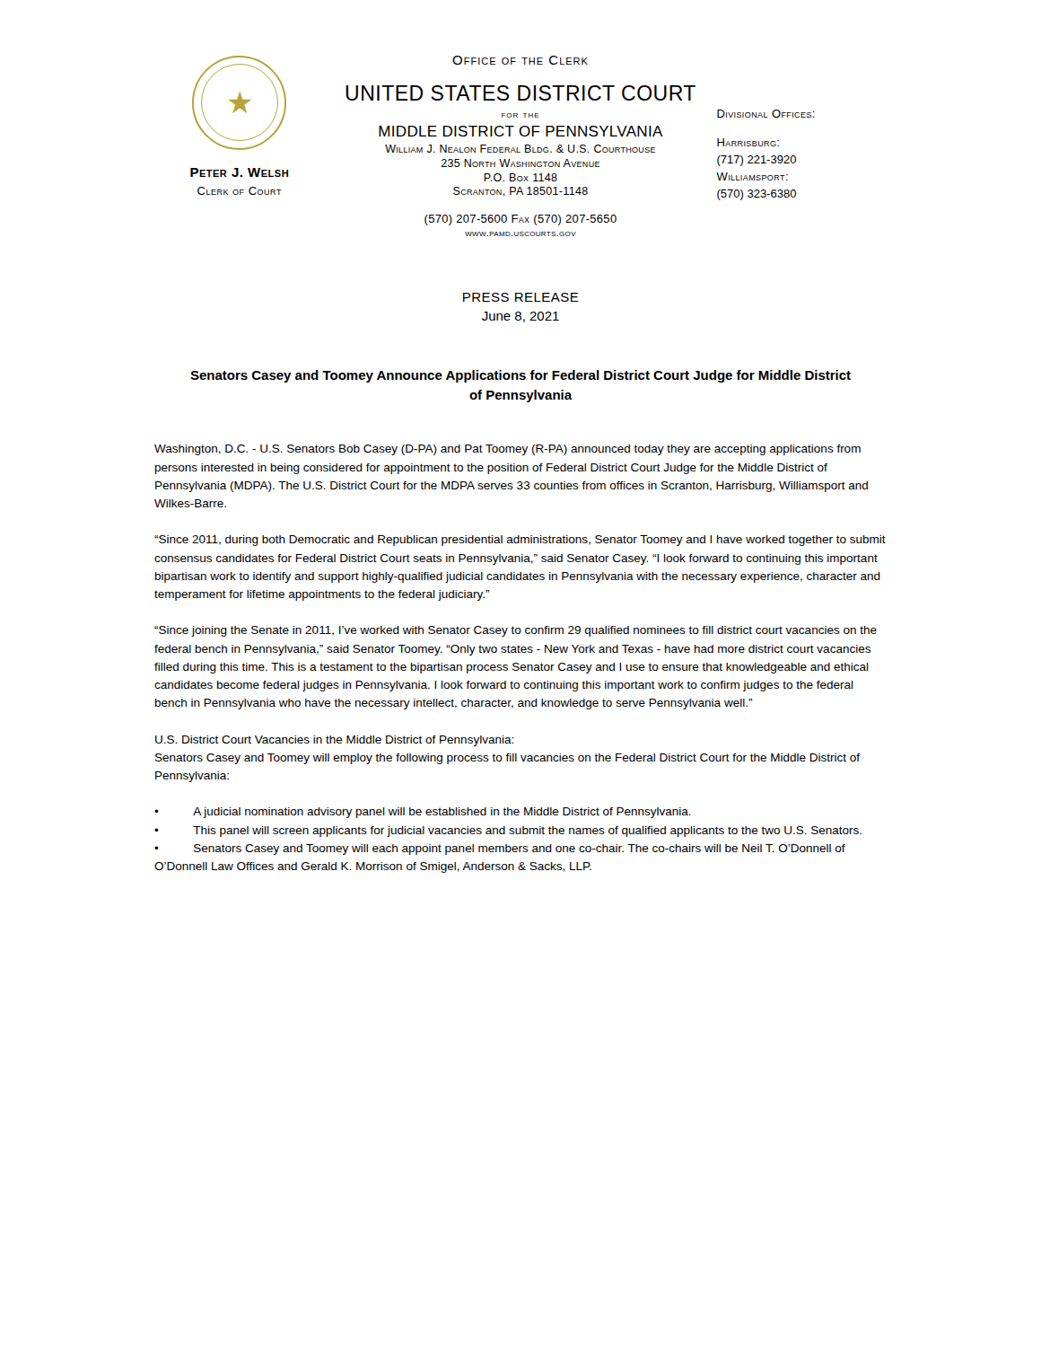★
Peter J. Welsh
Clerk of Court
Office of the Clerk
UNITED STATES DISTRICT COURT
for the
MIDDLE DISTRICT OF PENNSYLVANIA
William J. Nealon Federal Bldg. & U.S. Courthouse
235 North Washington Avenue
P.O. Box 1148
Scranton, PA 18501-1148
(570) 207-5600 Fax (570) 207-5650
www.pamd.uscourts.gov
Divisional Offices:
Harrisburg:
(717) 221-3920
Williamsport:
(570) 323-6380
PRESS RELEASE
June 8, 2021
Senators Casey and Toomey Announce Applications for Federal District Court Judge for Middle District of Pennsylvania
Washington, D.C. - U.S. Senators Bob Casey (D-PA) and Pat Toomey (R-PA) announced today they are accepting applications from persons interested in being considered for appointment to the position of Federal District Court Judge for the Middle District of Pennsylvania (MDPA). The U.S. District Court for the MDPA serves 33 counties from offices in Scranton, Harrisburg, Williamsport and Wilkes-Barre.
“Since 2011, during both Democratic and Republican presidential administrations, Senator Toomey and I have worked together to submit consensus candidates for Federal District Court seats in Pennsylvania,” said Senator Casey. “I look forward to continuing this important bipartisan work to identify and support highly-qualified judicial candidates in Pennsylvania with the necessary experience, character and temperament for lifetime appointments to the federal judiciary.”
“Since joining the Senate in 2011, I’ve worked with Senator Casey to confirm 29 qualified nominees to fill district court vacancies on the federal bench in Pennsylvania,” said Senator Toomey. “Only two states - New York and Texas - have had more district court vacancies filled during this time. This is a testament to the bipartisan process Senator Casey and I use to ensure that knowledgeable and ethical candidates become federal judges in Pennsylvania. I look forward to continuing this important work to confirm judges to the federal bench in Pennsylvania who have the necessary intellect, character, and knowledge to serve Pennsylvania well.”
U.S. District Court Vacancies in the Middle District of Pennsylvania:
Senators Casey and Toomey will employ the following process to fill vacancies on the Federal District Court for the Middle District of Pennsylvania:
•A judicial nomination advisory panel will be established in the Middle District of Pennsylvania.
•This panel will screen applicants for judicial vacancies and submit the names of qualified applicants to the two U.S. Senators.
•Senators Casey and Toomey will each appoint panel members and one co-chair. The co-chairs will be Neil T. O’Donnell of O’Donnell Law Offices and Gerald K. Morrison of Smigel, Anderson & Sacks, LLP.